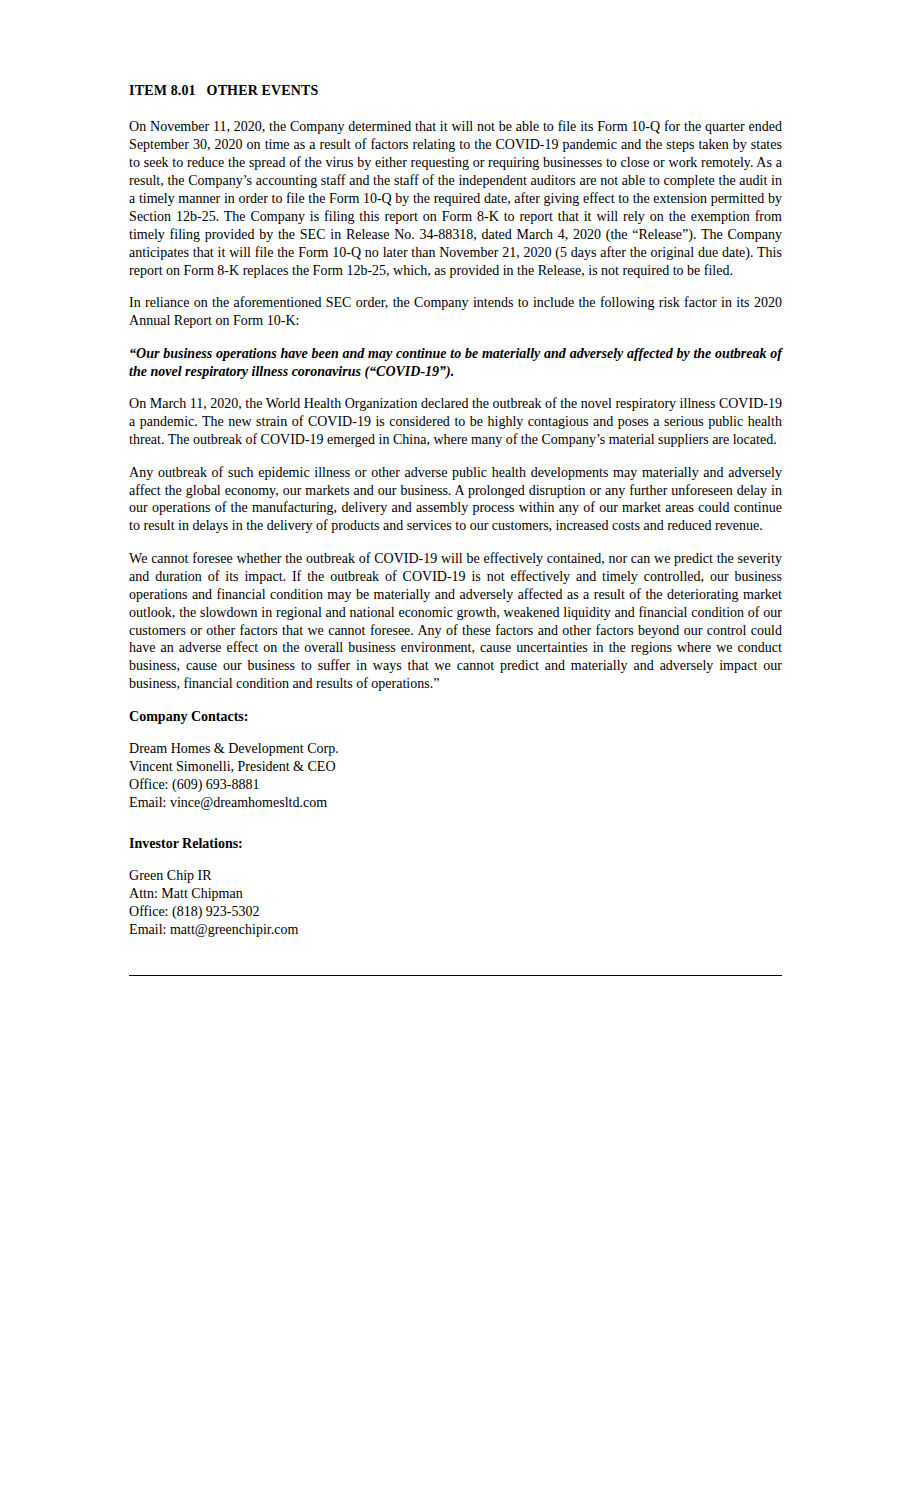ITEM 8.01 OTHER EVENTS
On November 11, 2020, the Company determined that it will not be able to file its Form 10-Q for the quarter ended September 30, 2020 on time as a result of factors relating to the COVID-19 pandemic and the steps taken by states to seek to reduce the spread of the virus by either requesting or requiring businesses to close or work remotely. As a result, the Company’s accounting staff and the staff of the independent auditors are not able to complete the audit in a timely manner in order to file the Form 10-Q by the required date, after giving effect to the extension permitted by Section 12b-25. The Company is filing this report on Form 8-K to report that it will rely on the exemption from timely filing provided by the SEC in Release No. 34-88318, dated March 4, 2020 (the “Release”). The Company anticipates that it will file the Form 10-Q no later than November 21, 2020 (5 days after the original due date). This report on Form 8-K replaces the Form 12b-25, which, as provided in the Release, is not required to be filed.
In reliance on the aforementioned SEC order, the Company intends to include the following risk factor in its 2020 Annual Report on Form 10-K:
“Our business operations have been and may continue to be materially and adversely affected by the outbreak of the novel respiratory illness coronavirus (“COVID-19”).
On March 11, 2020, the World Health Organization declared the outbreak of the novel respiratory illness COVID-19 a pandemic. The new strain of COVID-19 is considered to be highly contagious and poses a serious public health threat. The outbreak of COVID-19 emerged in China, where many of the Company’s material suppliers are located.
Any outbreak of such epidemic illness or other adverse public health developments may materially and adversely affect the global economy, our markets and our business. A prolonged disruption or any further unforeseen delay in our operations of the manufacturing, delivery and assembly process within any of our market areas could continue to result in delays in the delivery of products and services to our customers, increased costs and reduced revenue.
We cannot foresee whether the outbreak of COVID-19 will be effectively contained, nor can we predict the severity and duration of its impact. If the outbreak of COVID-19 is not effectively and timely controlled, our business operations and financial condition may be materially and adversely affected as a result of the deteriorating market outlook, the slowdown in regional and national economic growth, weakened liquidity and financial condition of our customers or other factors that we cannot foresee. Any of these factors and other factors beyond our control could have an adverse effect on the overall business environment, cause uncertainties in the regions where we conduct business, cause our business to suffer in ways that we cannot predict and materially and adversely impact our business, financial condition and results of operations.”
Company Contacts:
Dream Homes & Development Corp.
Vincent Simonelli, President & CEO
Office: (609) 693-8881
Email: vince@dreamhomesltd.com
Investor Relations:
Green Chip IR
Attn: Matt Chipman
Office: (818) 923-5302
Email: matt@greenchipir.com